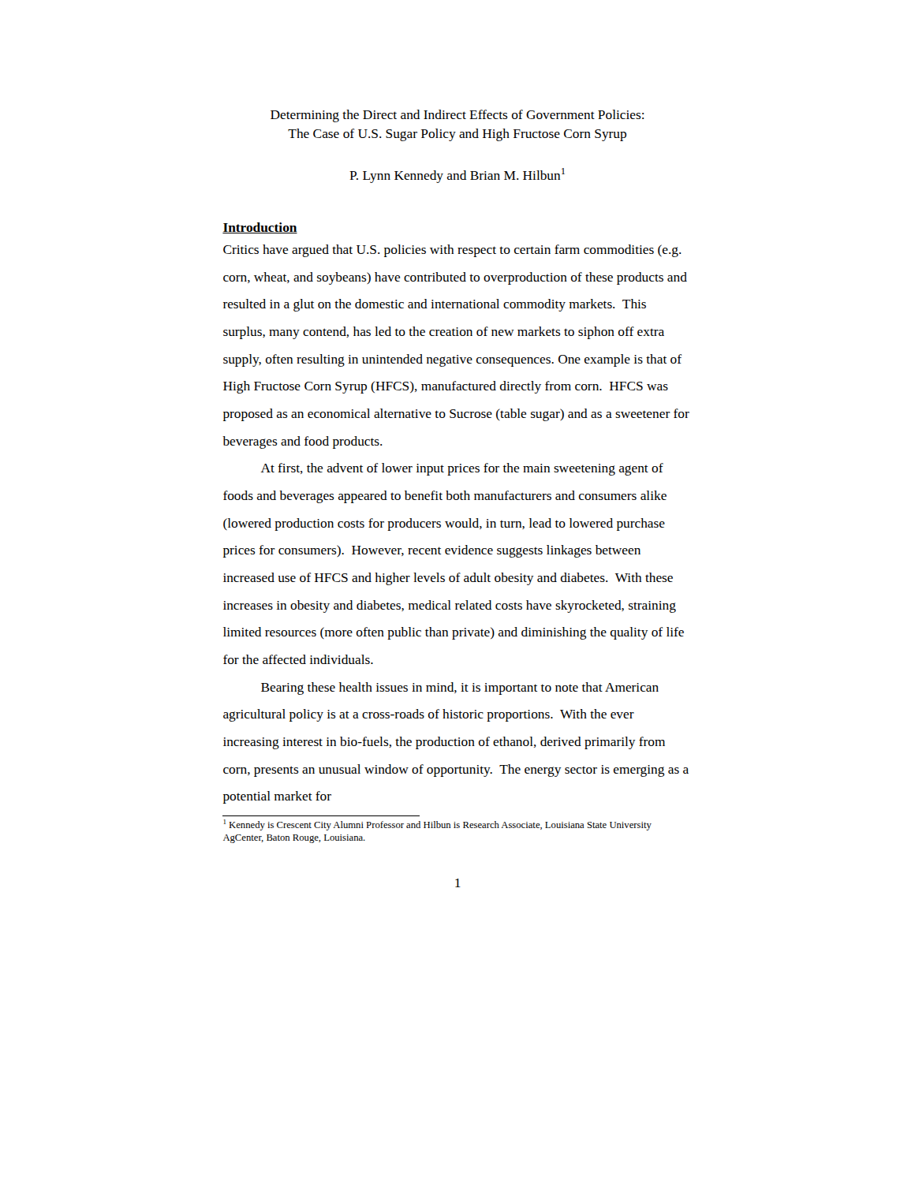Determining the Direct and Indirect Effects of Government Policies:
The Case of U.S. Sugar Policy and High Fructose Corn Syrup
P. Lynn Kennedy and Brian M. Hilbun1
Introduction
Critics have argued that U.S. policies with respect to certain farm commodities (e.g. corn, wheat, and soybeans) have contributed to overproduction of these products and resulted in a glut on the domestic and international commodity markets. This surplus, many contend, has led to the creation of new markets to siphon off extra supply, often resulting in unintended negative consequences. One example is that of High Fructose Corn Syrup (HFCS), manufactured directly from corn. HFCS was proposed as an economical alternative to Sucrose (table sugar) and as a sweetener for beverages and food products.
At first, the advent of lower input prices for the main sweetening agent of foods and beverages appeared to benefit both manufacturers and consumers alike (lowered production costs for producers would, in turn, lead to lowered purchase prices for consumers). However, recent evidence suggests linkages between increased use of HFCS and higher levels of adult obesity and diabetes. With these increases in obesity and diabetes, medical related costs have skyrocketed, straining limited resources (more often public than private) and diminishing the quality of life for the affected individuals.
Bearing these health issues in mind, it is important to note that American agricultural policy is at a cross-roads of historic proportions. With the ever increasing interest in bio-fuels, the production of ethanol, derived primarily from corn, presents an unusual window of opportunity. The energy sector is emerging as a potential market for
1 Kennedy is Crescent City Alumni Professor and Hilbun is Research Associate, Louisiana State University AgCenter, Baton Rouge, Louisiana.
1